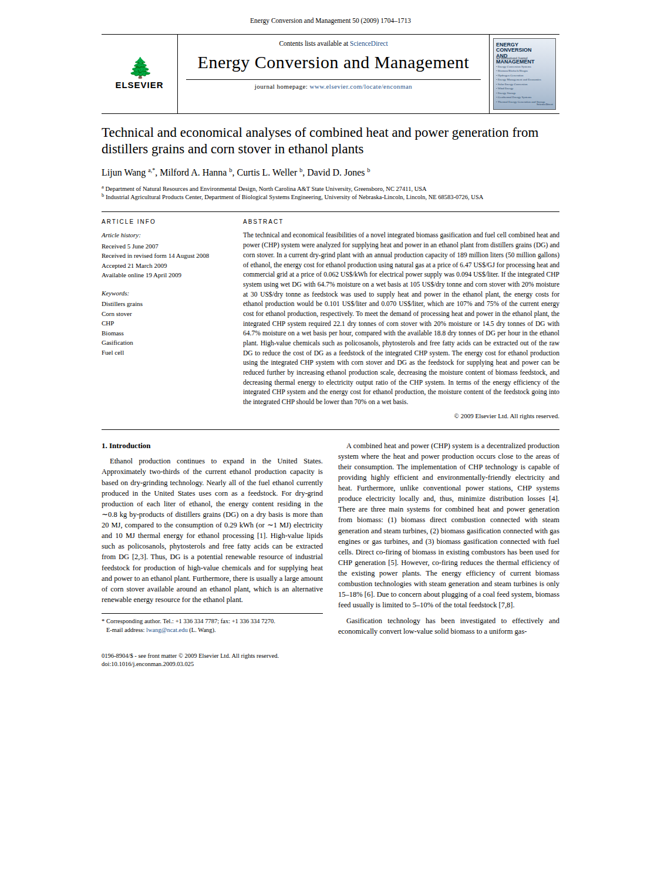Energy Conversion and Management 50 (2009) 1704–1713
🌲
ELSEVIER
Contents lists available at ScienceDirect
Energy Conversion and Management
journal homepage: www.elsevier.com/locate/enconman
ENERGY
CONVERSION
AND
MANAGEMENT
An International Journal
• Energy Conversion Systems
• Biomass/Biofuels/Biogas
• Hydrogen Generation
• Energy Management and Economics
• Solar Energy Conversion
• Wind Energy
• Energy Storage
• Geothermal Energy Systems
• Thermal Energy Generation and Storage
ScienceDirect
Technical and economical analyses of combined heat and power generation from distillers grains and corn stover in ethanol plants
Lijun Wang a,*, Milford A. Hanna b, Curtis L. Weller b, David D. Jones b
a Department of Natural Resources and Environmental Design, North Carolina A&T State University, Greensboro, NC 27411, USA
b Industrial Agricultural Products Center, Department of Biological Systems Engineering, University of Nebraska-Lincoln, Lincoln, NE 68583-0726, USA
Article info
Article history:
Received 5 June 2007
Received in revised form 14 August 2008
Accepted 21 March 2009
Available online 19 April 2009
Keywords:
Distillers grains
Corn stover
CHP
Biomass
Gasification
Fuel cell
Abstract
The technical and economical feasibilities of a novel integrated biomass gasification and fuel cell combined heat and power (CHP) system were analyzed for supplying heat and power in an ethanol plant from distillers grains (DG) and corn stover. In a current dry-grind plant with an annual production capacity of 189 million liters (50 million gallons) of ethanol, the energy cost for ethanol production using natural gas at a price of 6.47 US$/GJ for processing heat and commercial grid at a price of 0.062 US$/kWh for electrical power supply was 0.094 US$/liter. If the integrated CHP system using wet DG with 64.7% moisture on a wet basis at 105 US$/dry tonne and corn stover with 20% moisture at 30 US$/dry tonne as feedstock was used to supply heat and power in the ethanol plant, the energy costs for ethanol production would be 0.101 US$/liter and 0.070 US$/liter, which are 107% and 75% of the current energy cost for ethanol production, respectively. To meet the demand of processing heat and power in the ethanol plant, the integrated CHP system required 22.1 dry tonnes of corn stover with 20% moisture or 14.5 dry tonnes of DG with 64.7% moisture on a wet basis per hour, compared with the available 18.8 dry tonnes of DG per hour in the ethanol plant. High-value chemicals such as policosanols, phytosterols and free fatty acids can be extracted out of the raw DG to reduce the cost of DG as a feedstock of the integrated CHP system. The energy cost for ethanol production using the integrated CHP system with corn stover and DG as the feedstock for supplying heat and power can be reduced further by increasing ethanol production scale, decreasing the moisture content of biomass feedstock, and decreasing thermal energy to electricity output ratio of the CHP system. In terms of the energy efficiency of the integrated CHP system and the energy cost for ethanol production, the moisture content of the feedstock going into the integrated CHP should be lower than 70% on a wet basis.
© 2009 Elsevier Ltd. All rights reserved.
1. Introduction
Ethanol production continues to expand in the United States. Approximately two-thirds of the current ethanol production capacity is based on dry-grinding technology. Nearly all of the fuel ethanol currently produced in the United States uses corn as a feedstock. For dry-grind production of each liter of ethanol, the energy content residing in the ∼0.8 kg by-products of distillers grains (DG) on a dry basis is more than 20 MJ, compared to the consumption of 0.29 kWh (or ∼1 MJ) electricity and 10 MJ thermal energy for ethanol processing [1]. High-value lipids such as policosanols, phytosterols and free fatty acids can be extracted from DG [2,3]. Thus, DG is a potential renewable resource of industrial feedstock for production of high-value chemicals and for supplying heat and power to an ethanol plant. Furthermore, there is usually a large amount of corn stover available around an ethanol plant, which is an alternative renewable energy resource for the ethanol plant.
* Corresponding author. Tel.: +1 336 334 7787; fax: +1 336 334 7270.
E-mail address: lwang@ncat.edu (L. Wang).
A combined heat and power (CHP) system is a decentralized production system where the heat and power production occurs close to the areas of their consumption. The implementation of CHP technology is capable of providing highly efficient and environmentally-friendly electricity and heat. Furthermore, unlike conventional power stations, CHP systems produce electricity locally and, thus, minimize distribution losses [4]. There are three main systems for combined heat and power generation from biomass: (1) biomass direct combustion connected with steam generation and steam turbines, (2) biomass gasification connected with gas engines or gas turbines, and (3) biomass gasification connected with fuel cells. Direct co-firing of biomass in existing combustors has been used for CHP generation [5]. However, co-firing reduces the thermal efficiency of the existing power plants. The energy efficiency of current biomass combustion technologies with steam generation and steam turbines is only 15–18% [6]. Due to concern about plugging of a coal feed system, biomass feed usually is limited to 5–10% of the total feedstock [7,8].
Gasification technology has been investigated to effectively and economically convert low-value solid biomass to a uniform gas-
0196-8904/$ - see front matter © 2009 Elsevier Ltd. All rights reserved.
doi:10.1016/j.enconman.2009.03.025